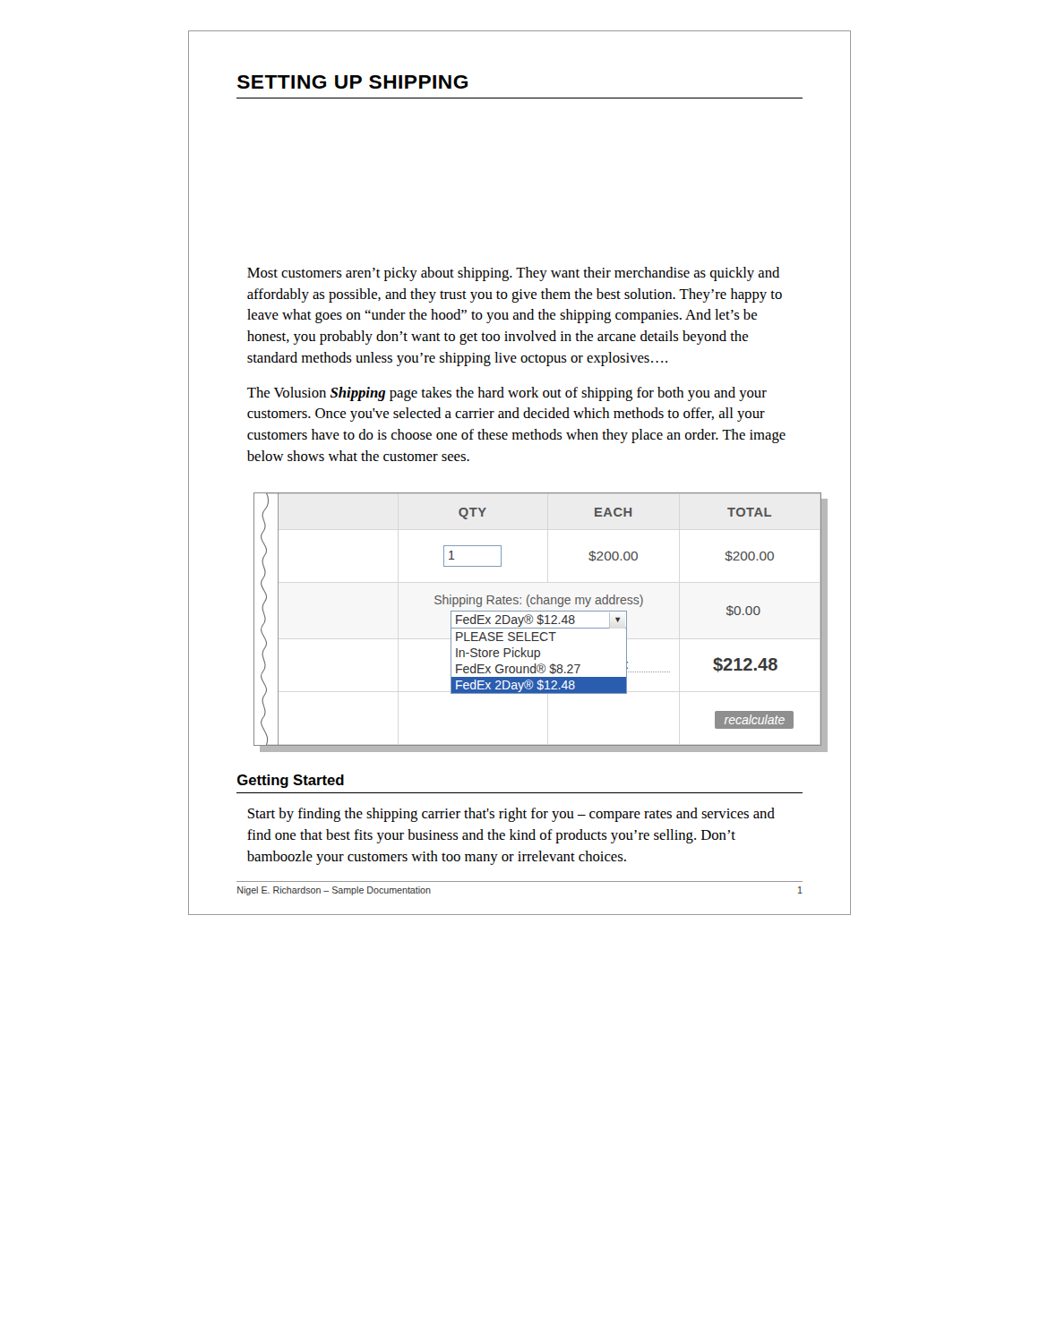SETTING UP SHIPPING
Most customers aren’t picky about shipping. They want their merchandise as quickly and affordably as possible, and they trust you to give them the best solution. They’re happy to leave what goes on “under the hood” to you and the shipping companies. And let’s be honest, you probably don’t want to get too involved in the arcane details beyond the standard methods unless you’re shipping live octopus or explosives….
The Volusion Shipping page takes the hard work out of shipping for both you and your customers. Once you've selected a carrier and decided which methods to offer, all your customers have to do is choose one of these methods when they place an order. The image below shows what the customer sees.
| | QTY | EACH | TOTAL |
| --- | --- | --- | --- |
| | 1 | $200.00 | $200.00 |
| | Shipping Rates: (change my address) FedEx 2Day® $12.48 ▼ PLEASE SELECT In-Store Pickup FedEx Ground® $8.27 FedEx 2Day® $12.48 | $0.00 |
| | | Total: | $212.48 |
| | | | recalculate |
Getting Started
Start by finding the shipping carrier that's right for you – compare rates and services and find one that best fits your business and the kind of products you’re selling. Don’t bamboozle your customers with too many or irrelevant choices.
Nigel E. Richardson – Sample Documentation 1